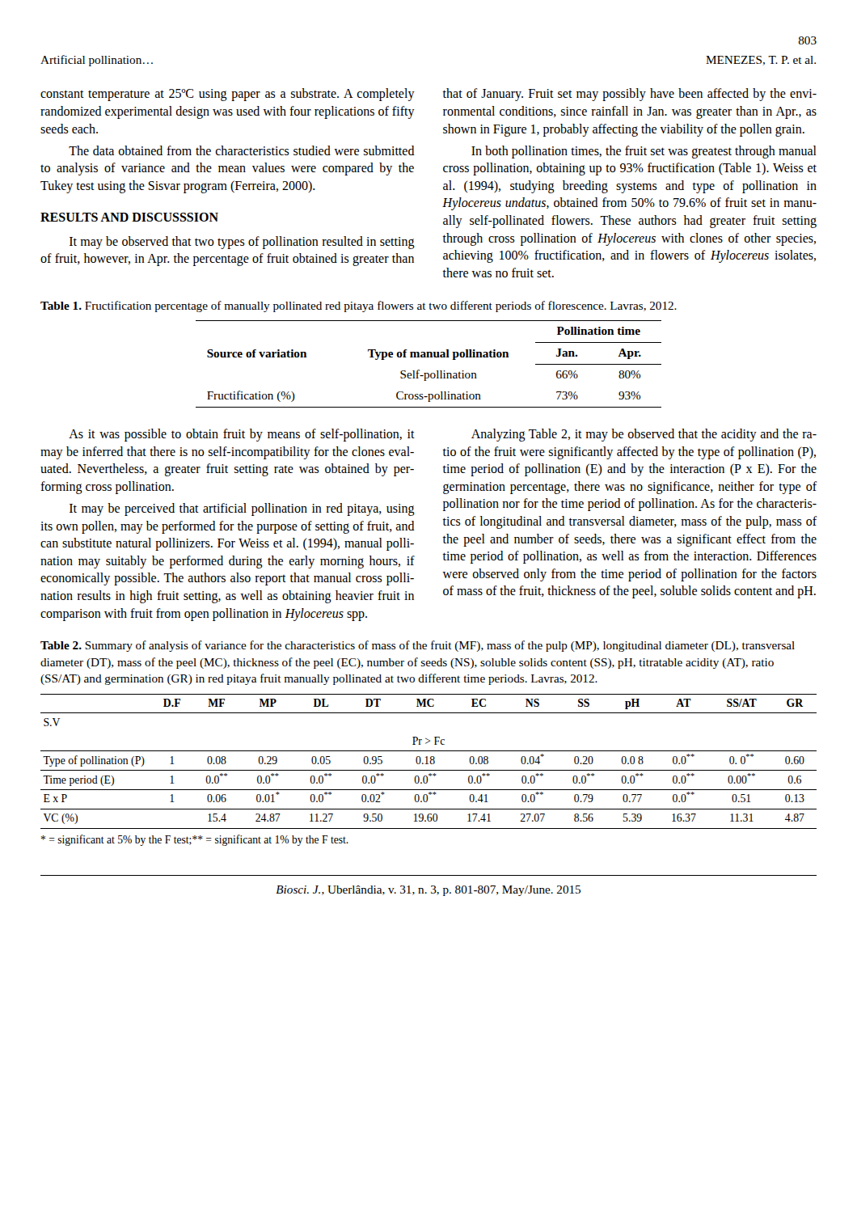803
Artificial pollination… MENEZES, T. P. et al.
constant temperature at 25ºC using paper as a substrate. A completely randomized experimental design was used with four replications of fifty seeds each.
The data obtained from the characteristics studied were submitted to analysis of variance and the mean values were compared by the Tukey test using the Sisvar program (Ferreira, 2000).
RESULTS AND DISCUSSSION
It may be observed that two types of pollination resulted in setting of fruit, however, in Apr. the percentage of fruit obtained is greater than that of January. Fruit set may possibly have been affected by the environmental conditions, since rainfall in Jan. was greater than in Apr., as shown in Figure 1, probably affecting the viability of the pollen grain.
In both pollination times, the fruit set was greatest through manual cross pollination, obtaining up to 93% fructification (Table 1). Weiss et al. (1994), studying breeding systems and type of pollination in Hylocereus undatus, obtained from 50% to 79.6% of fruit set in manually self-pollinated flowers. These authors had greater fruit setting through cross pollination of Hylocereus with clones of other species, achieving 100% fructification, and in flowers of Hylocereus isolates, there was no fruit set.
Table 1. Fructification percentage of manually pollinated red pitaya flowers at two different periods of florescence. Lavras, 2012.
| Source of variation | Type of manual pollination | Pollination time |
| --- | --- | --- |
| Jan. | Apr. |
| Fructification (%) | Self-pollination | 66% | 80% |
| Cross-pollination | 73% | 93% |
As it was possible to obtain fruit by means of self-pollination, it may be inferred that there is no self-incompatibility for the clones evaluated. Nevertheless, a greater fruit setting rate was obtained by performing cross pollination.
It may be perceived that artificial pollination in red pitaya, using its own pollen, may be performed for the purpose of setting of fruit, and can substitute natural pollinizers. For Weiss et al. (1994), manual pollination may suitably be performed during the early morning hours, if economically possible. The authors also report that manual cross pollination results in high fruit setting, as well as obtaining heavier fruit in comparison with fruit from open pollination in Hylocereus spp.
Analyzing Table 2, it may be observed that the acidity and the ratio of the fruit were significantly affected by the type of pollination (P), time period of pollination (E) and by the interaction (P x E). For the germination percentage, there was no significance, neither for type of pollination nor for the time period of pollination. As for the characteristics of longitudinal and transversal diameter, mass of the pulp, mass of the peel and number of seeds, there was a significant effect from the time period of pollination, as well as from the interaction. Differences were observed only from the time period of pollination for the factors of mass of the fruit, thickness of the peel, soluble solids content and pH.
Table 2. Summary of analysis of variance for the characteristics of mass of the fruit (MF), mass of the pulp (MP), longitudinal diameter (DL), transversal diameter (DT), mass of the peel (MC), thickness of the peel (EC), number of seeds (NS), soluble solids content (SS), pH, titratable acidity (AT), ratio (SS/AT) and germination (GR) in red pitaya fruit manually pollinated at two different time periods. Lavras, 2012.
| S.V |
| Pr > Fc |
| | D.F | MF | MP | DL | DT | MC | EC | NS | SS | pH | AT | SS/AT | GR |
| Type of pollination (P) | 1 | 0.08 | 0.29 | 0.05 | 0.95 | 0.18 | 0.08 | 0.04 * | 0.20 | 0.0 8 | 0.0 ** | 0. 0 ** | 0.60 |
| Time period (E) | 1 | 0.0 ** | 0.0 ** | 0.0 ** | 0.0 ** | 0.0 ** | 0.0 ** | 0.0 ** | 0.0 ** | 0.0 ** | 0.0 ** | 0.00 ** | 0.6 |
| E x P | 1 | 0.06 | 0.01 * | 0.0 ** | 0.02 * | 0.0 ** | 0.41 | 0.0 ** | 0.79 | 0.77 | 0.0 ** | 0.51 | 0.13 |
| VC (%) | | 15.4 | 24.87 | 11.27 | 9.50 | 19.60 | 17.41 | 27.07 | 8.56 | 5.39 | 16.37 | 11.31 | 4.87 |
* = significant at 5% by the F test;** = significant at 1% by the F test.
Biosci. J., Uberlândia, v. 31, n. 3, p. 801-807, May/June. 2015